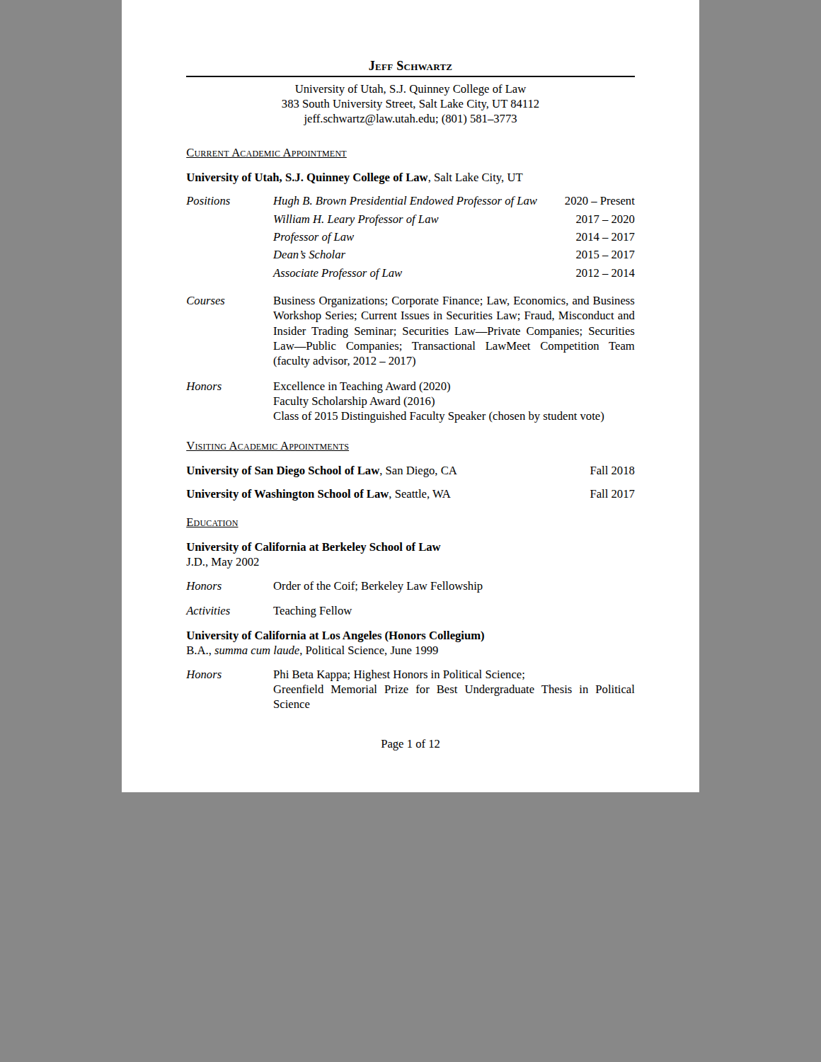Jeff Schwartz
University of Utah, S.J. Quinney College of Law
383 South University Street, Salt Lake City, UT 84112
jeff.schwartz@law.utah.edu; (801) 581–3773
Current Academic Appointment
University of Utah, S.J. Quinney College of Law, Salt Lake City, UT
| Positions | / Hugh B. Brown Presidential Endowed Professor of Law / 2020 – Present / / William H. Leary Professor of Law / 2017 – 2020 / / Professor of Law / 2014 – 2017 / / Dean’s Scholar / 2015 – 2017 / / Associate Professor of Law / 2012 – 2014 / |
| Courses | Business Organizations; Corporate Finance; Law, Economics, and Business Workshop Series; Current Issues in Securities Law; Fraud, Misconduct and Insider Trading Seminar; Securities Law—Private Companies; Securities Law—Public Companies; Transactional LawMeet Competition Team (faculty advisor, 2012 – 2017) |
| Honors | Excellence in Teaching Award (2020) Faculty Scholarship Award (2016) Class of 2015 Distinguished Faculty Speaker (chosen by student vote) |
Visiting Academic Appointments
University of San Diego School of Law, San Diego, CA Fall 2018
University of Washington School of Law, Seattle, WA Fall 2017
Education
University of California at Berkeley School of Law
J.D., May 2002
| Honors | Order of the Coif; Berkeley Law Fellowship |
| Activities | Teaching Fellow |
University of California at Los Angeles (Honors Collegium)
B.A., summa cum laude, Political Science, June 1999
| Honors | Phi Beta Kappa; Highest Honors in Political Science; Greenfield Memorial Prize for Best Undergraduate Thesis in Political Science |
Page 1 of 12